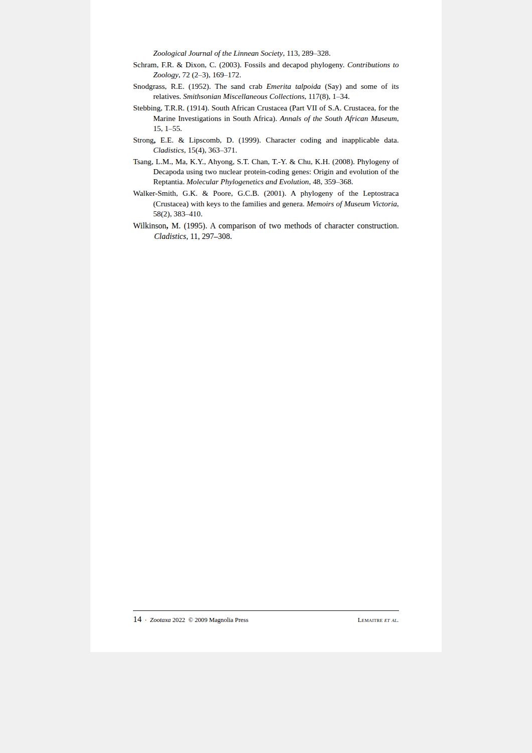Zoological Journal of the Linnean Society, 113, 289–328.
Schram, F.R. & Dixon, C. (2003). Fossils and decapod phylogeny. Contributions to Zoology, 72 (2–3), 169–172.
Snodgrass, R.E. (1952). The sand crab Emerita talpoida (Say) and some of its relatives. Smithsonian Miscellaneous Collections, 117(8), 1–34.
Stebbing, T.R.R. (1914). South African Crustacea (Part VII of S.A. Crustacea, for the Marine Investigations in South Africa). Annals of the South African Museum, 15, 1–55.
Strong, E.E. & Lipscomb, D. (1999). Character coding and inapplicable data. Cladistics, 15(4), 363–371.
Tsang, L.M., Ma, K.Y., Ahyong, S.T. Chan, T.-Y. & Chu, K.H. (2008). Phylogeny of Decapoda using two nuclear protein-coding genes: Origin and evolution of the Reptantia. Molecular Phylogenetics and Evolution, 48, 359–368.
Walker-Smith, G.K. & Poore, G.C.B. (2001). A phylogeny of the Leptostraca (Crustacea) with keys to the families and genera. Memoirs of Museum Victoria, 58(2), 383–410.
Wilkinson, M. (1995). A comparison of two methods of character construction. Cladistics, 11, 297–308.
14 · Zootaxa 2022 © 2009 Magnolia Press
Lemaitre et al.